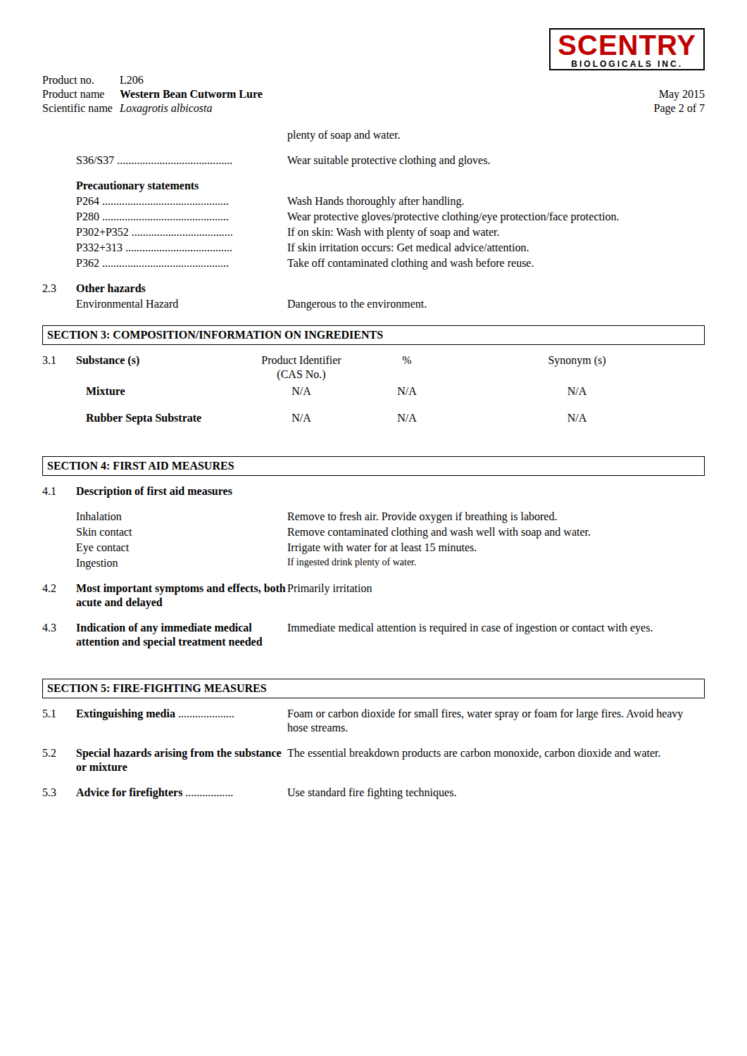SCENTRY
BIOLOGICALS INC.
| Product no. | L206 | |
| Product name | Western Bean Cutworm Lure | May 2015 |
| Scientific name | Loxagrotis albicosta | Page 2 of 7 |
| | | plenty of soap and water. |
| | S36/S37 ......................................... | Wear suitable protective clothing and gloves. |
| | Precautionary statements | |
| | P264 ............................................. | Wash Hands thoroughly after handling. |
| | P280 ............................................. | Wear protective gloves/protective clothing/eye protection/face protection. |
| | P302+P352 .................................... | If on skin: Wash with plenty of soap and water. |
| | P332+313 ...................................... | If skin irritation occurs: Get medical advice/attention. |
| | P362 ............................................. | Take off contaminated clothing and wash before reuse. |
| 2.3 | Other hazards | |
| | Environmental Hazard | Dangerous to the environment. |
SECTION 3: COMPOSITION/INFORMATION ON INGREDIENTS
| 3.1 | Substance (s) | Product Identifier (CAS No.) | % | Synonym (s) |
| | Mixture | N/A | N/A | N/A |
| | Rubber Septa Substrate | N/A | N/A | N/A |
SECTION 4: FIRST AID MEASURES
| 4.1 | Description of first aid measures |
| | Inhalation | Remove to fresh air. Provide oxygen if breathing is labored. |
| | Skin contact | Remove contaminated clothing and wash well with soap and water. |
| | Eye contact | Irrigate with water for at least 15 minutes. |
| | Ingestion | If ingested drink plenty of water. |
| 4.2 | Most important symptoms and effects, both acute and delayed | Primarily irritation |
| 4.3 | Indication of any immediate medical attention and special treatment needed | Immediate medical attention is required in case of ingestion or contact with eyes. |
SECTION 5: FIRE-FIGHTING MEASURES
| 5.1 | Extinguishing media .................... | Foam or carbon dioxide for small fires, water spray or foam for large fires. Avoid heavy hose streams. |
| 5.2 | Special hazards arising from the substance or mixture | The essential breakdown products are carbon monoxide, carbon dioxide and water. |
| 5.3 | Advice for firefighters ................. | Use standard fire fighting techniques. |